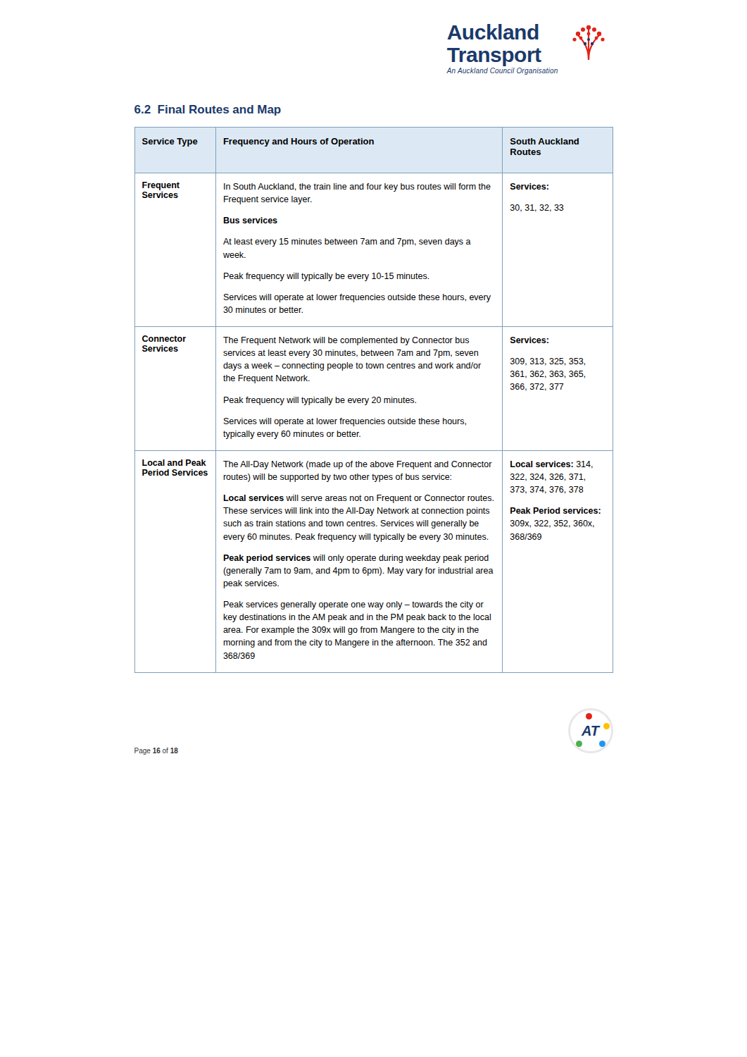Auckland
Transport
An Auckland Council Organisation
6.2 Final Routes and Map
| Service Type | Frequency and Hours of Operation | South Auckland Routes |
| --- | --- | --- |
| Frequent Services | In South Auckland, the train line and four key bus routes will form the Frequent service layer. Bus services At least every 15 minutes between 7am and 7pm, seven days a week. Peak frequency will typically be every 10-15 minutes. Services will operate at lower frequencies outside these hours, every 30 minutes or better. | Services: 30, 31, 32, 33 |
| Connector Services | The Frequent Network will be complemented by Connector bus services at least every 30 minutes, between 7am and 7pm, seven days a week – connecting people to town centres and work and/or the Frequent Network. Peak frequency will typically be every 20 minutes. Services will operate at lower frequencies outside these hours, typically every 60 minutes or better. | Services: 309, 313, 325, 353, 361, 362, 363, 365, 366, 372, 377 |
| Local and Peak Period Services | The All-Day Network (made up of the above Frequent and Connector routes) will be supported by two other types of bus service: Local services will serve areas not on Frequent or Connector routes. These services will link into the All-Day Network at connection points such as train stations and town centres. Services will generally be every 60 minutes. Peak frequency will typically be every 30 minutes. Peak period services will only operate during weekday peak period (generally 7am to 9am, and 4pm to 6pm). May vary for industrial area peak services. Peak services generally operate one way only – towards the city or key destinations in the AM peak and in the PM peak back to the local area. For example the 309x will go from Mangere to the city in the morning and from the city to Mangere in the afternoon. The 352 and 368/369 | Local services: 314, 322, 324, 326, 371, 373, 374, 376, 378 Peak Period services: 309x, 322, 352, 360x, 368/369 |
Page 16 of 18
AT